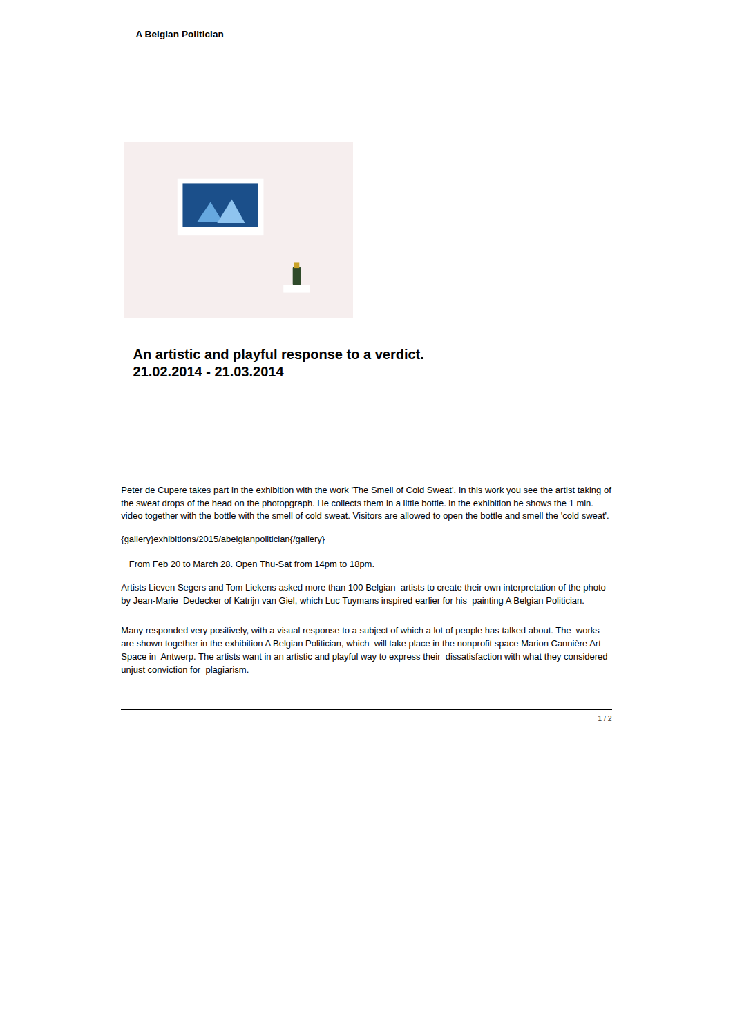A Belgian Politician
An artistic and playful response to a verdict. 21.02.2014 - 21.03.2014
Peter de Cupere takes part in the exhibition with the work 'The Smell of Cold Sweat'. In this work you see the artist taking of the sweat drops of the head on the photopgraph. He collects them in a little bottle. in the exhibition he shows the 1 min. video together with the bottle with the smell of cold sweat. Visitors are allowed to open the bottle and smell the 'cold sweat'.
{gallery}exhibitions/2015/abelgianpolitician{/gallery}
From Feb 20 to March 28. Open Thu-Sat from 14pm to 18pm.
Artists Lieven Segers and Tom Liekens asked more than 100 Belgian artists to create their own interpretation of the photo by Jean-Marie Dedecker of Katrijn van Giel, which Luc Tuymans inspired earlier for his painting A Belgian Politician.
Many responded very positively, with a visual response to a subject of which a lot of people has talked about. The works are shown together in the exhibition A Belgian Politician, which will take place in the nonprofit space Marion Cannière Art Space in Antwerp. The artists want in an artistic and playful way to express their dissatisfaction with what they considered unjust conviction for plagiarism.
1 / 2